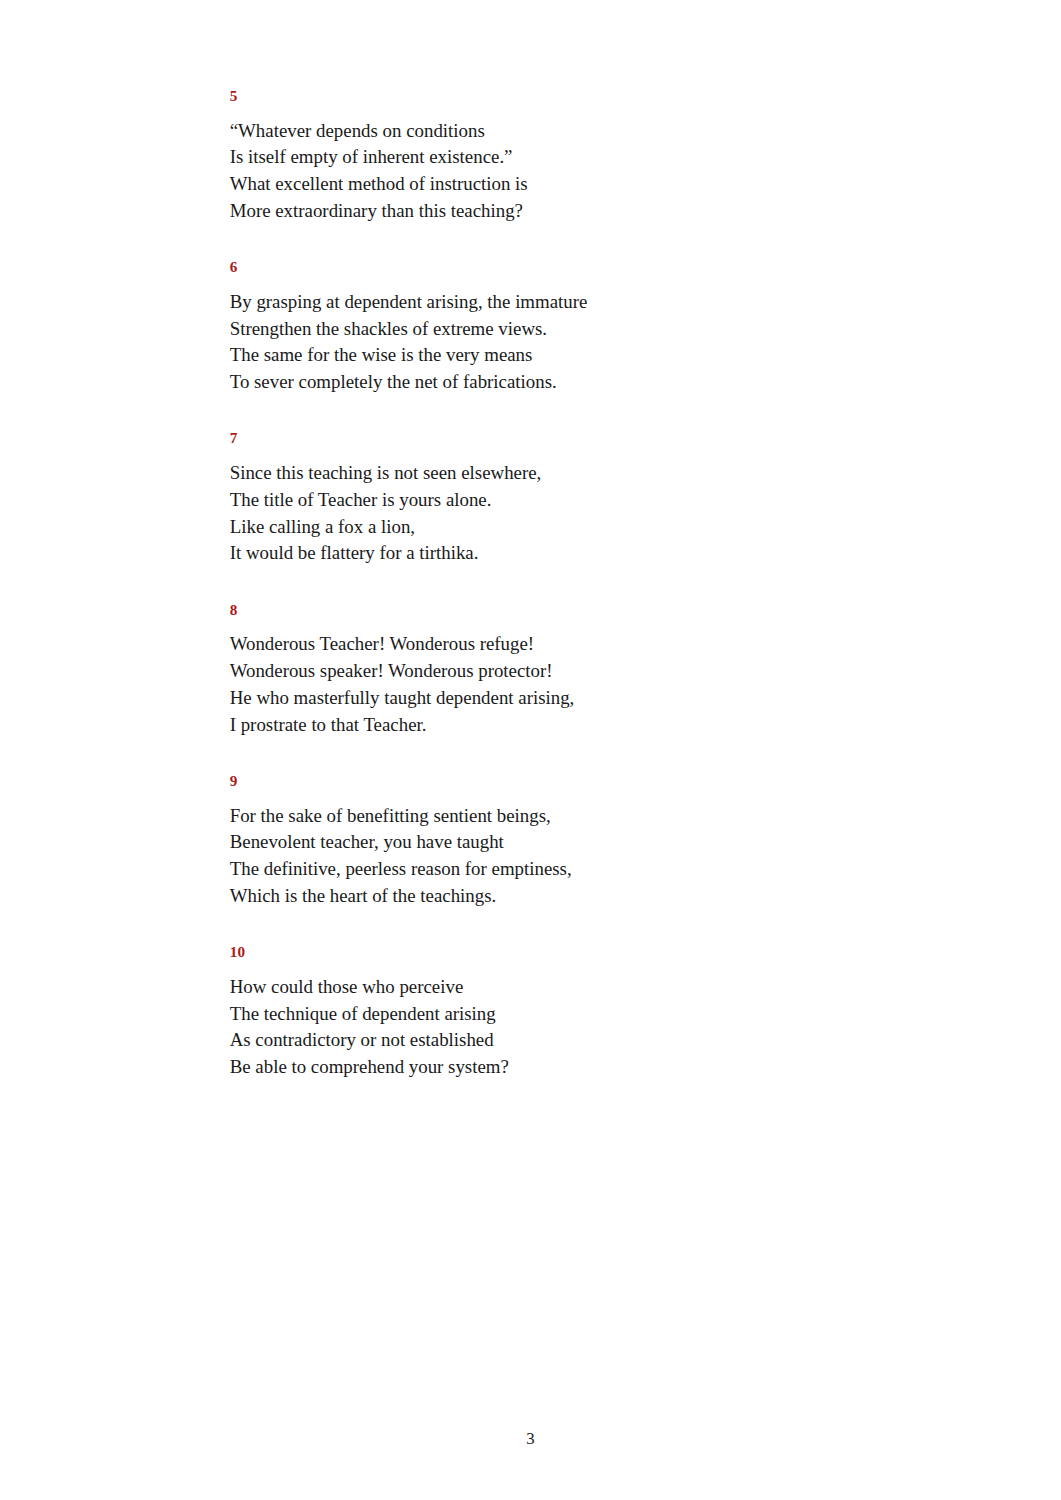5
“Whatever depends on conditions Is itself empty of inherent existence.” What excellent method of instruction is More extraordinary than this teaching?
6
By grasping at dependent arising, the immature Strengthen the shackles of extreme views. The same for the wise is the very means To sever completely the net of fabrications.
7
Since this teaching is not seen elsewhere, The title of Teacher is yours alone. Like calling a fox a lion, It would be flattery for a tirthika.
8
Wonderous Teacher! Wonderous refuge! Wonderous speaker! Wonderous protector! He who masterfully taught dependent arising, I prostrate to that Teacher.
9
For the sake of benefitting sentient beings, Benevolent teacher, you have taught The definitive, peerless reason for emptiness, Which is the heart of the teachings.
10
How could those who perceive The technique of dependent arising As contradictory or not established Be able to comprehend your system?
3